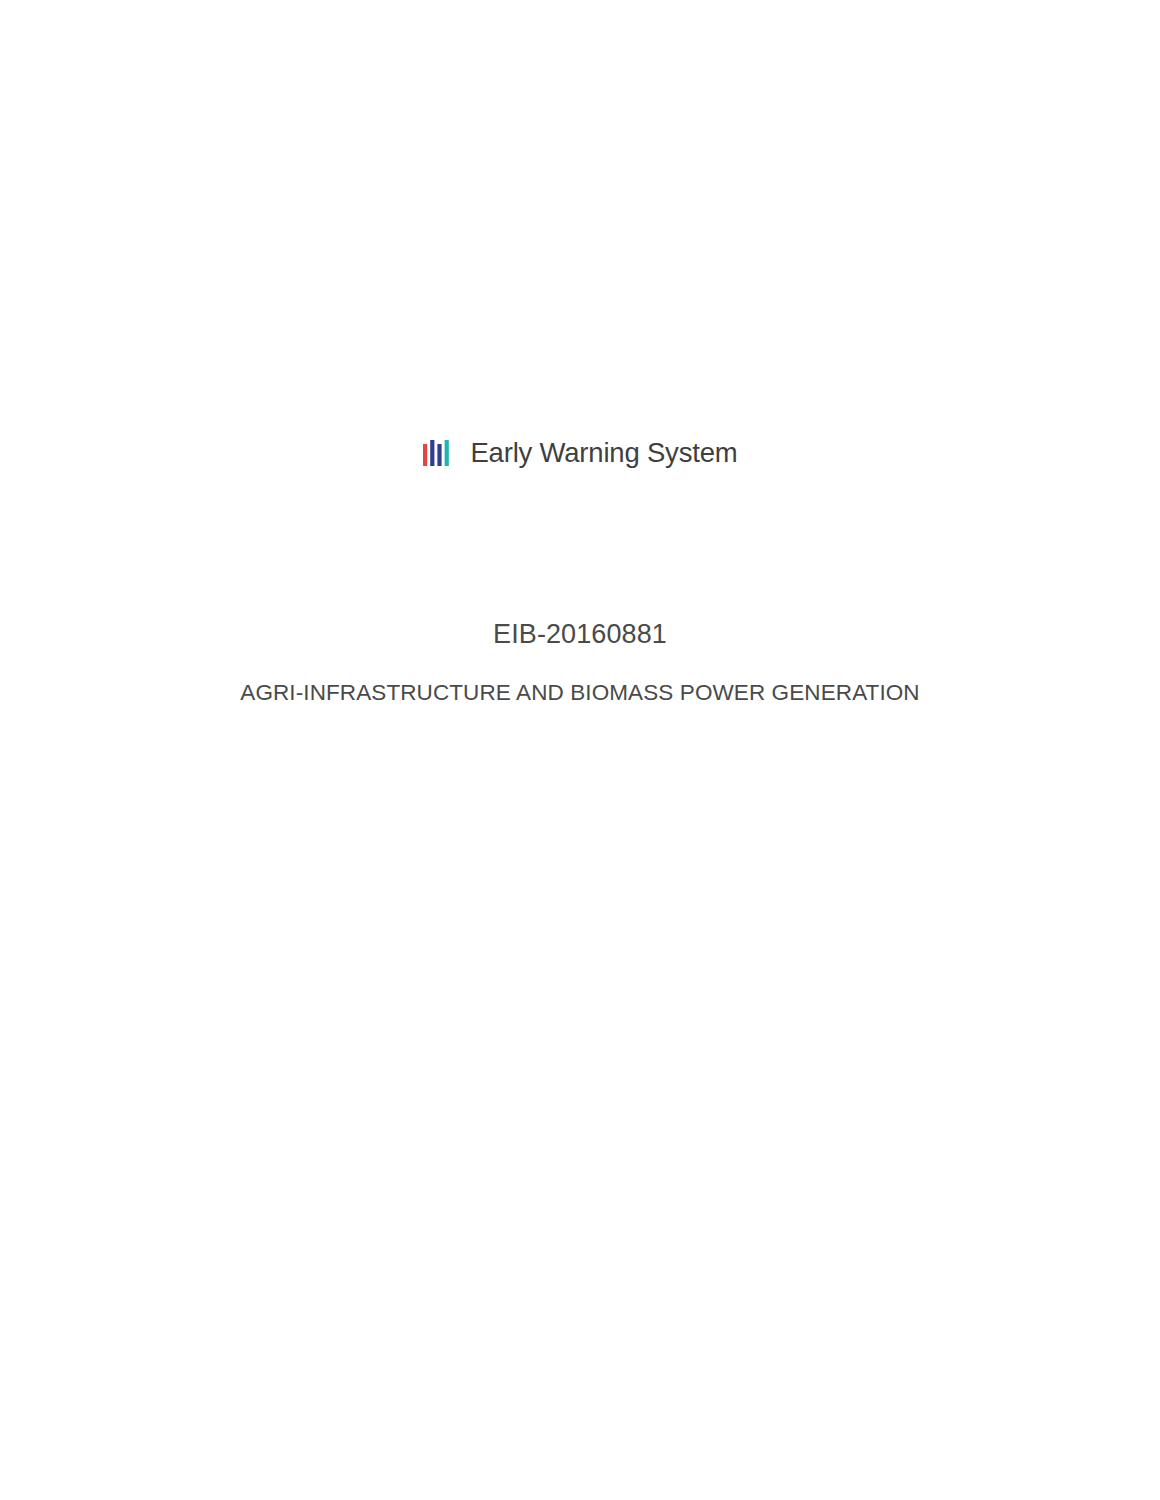Early Warning System
EIB-20160881
AGRI-INFRASTRUCTURE AND BIOMASS POWER GENERATION